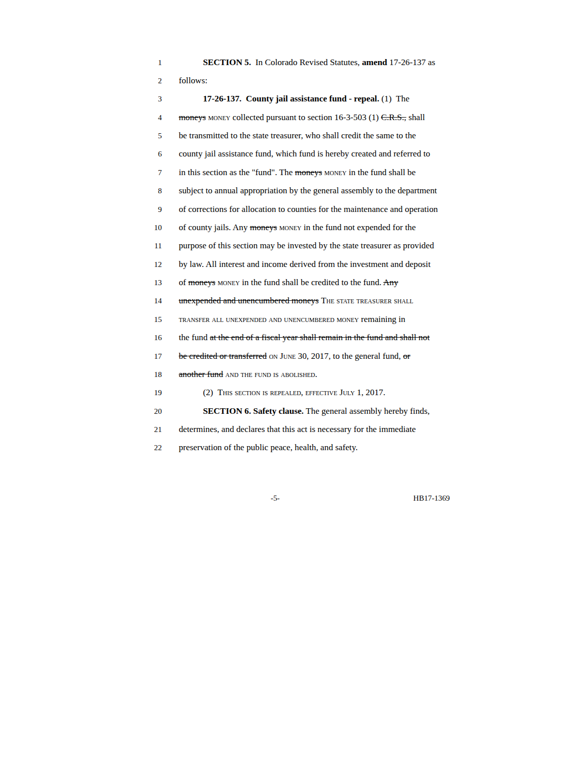1 SECTION 5. In Colorado Revised Statutes, amend 17-26-137 as
2 follows:
3 17-26-137. County jail assistance fund - repeal. (1) The
4 moneys money collected pursuant to section 16-3-503 (1) C.R.S., shall
5 be transmitted to the state treasurer, who shall credit the same to the
6 county jail assistance fund, which fund is hereby created and referred to
7 in this section as the "fund". The moneys money in the fund shall be
8 subject to annual appropriation by the general assembly to the department
9 of corrections for allocation to counties for the maintenance and operation
10 of county jails. Any moneys money in the fund not expended for the
11 purpose of this section may be invested by the state treasurer as provided
12 by law. All interest and income derived from the investment and deposit
13 of moneys money in the fund shall be credited to the fund. Any
14 unexpended and unencumbered moneys The state treasurer shall
15 transfer all unexpended and unencumbered money remaining in
16 the fund at the end of a fiscal year shall remain in the fund and shall not
17 be credited or transferred on June 30, 2017, to the general fund, or
18 another fund and the fund is abolished.
19 (2) This section is repealed, effective July 1, 2017.
20 SECTION 6. Safety clause. The general assembly hereby finds,
21 determines, and declares that this act is necessary for the immediate
22 preservation of the public peace, health, and safety.
-5- HB17-1369